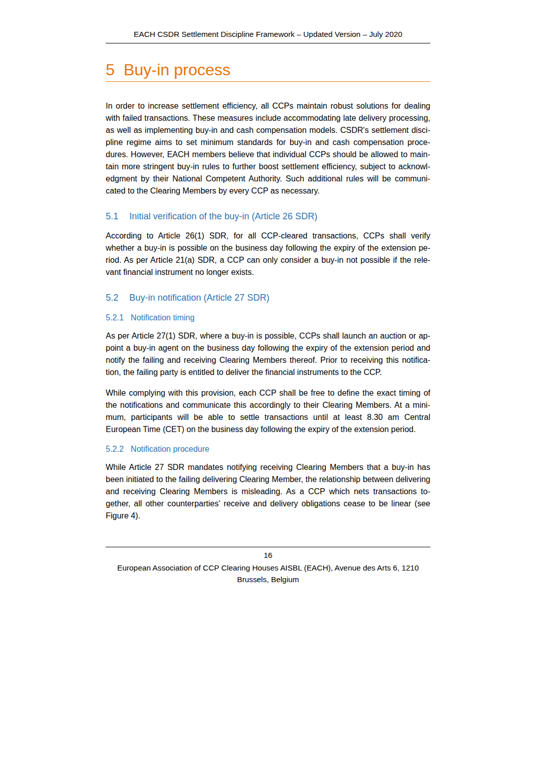EACH CSDR Settlement Discipline Framework – Updated Version – July 2020
5 Buy-in process
In order to increase settlement efficiency, all CCPs maintain robust solutions for dealing with failed transactions. These measures include accommodating late delivery processing, as well as implementing buy-in and cash compensation models. CSDR's settlement discipline regime aims to set minimum standards for buy-in and cash compensation procedures. However, EACH members believe that individual CCPs should be allowed to maintain more stringent buy-in rules to further boost settlement efficiency, subject to acknowledgment by their National Competent Authority. Such additional rules will be communicated to the Clearing Members by every CCP as necessary.
5.1 Initial verification of the buy-in (Article 26 SDR)
According to Article 26(1) SDR, for all CCP-cleared transactions, CCPs shall verify whether a buy-in is possible on the business day following the expiry of the extension period. As per Article 21(a) SDR, a CCP can only consider a buy-in not possible if the relevant financial instrument no longer exists.
5.2 Buy-in notification (Article 27 SDR)
5.2.1 Notification timing
As per Article 27(1) SDR, where a buy-in is possible, CCPs shall launch an auction or appoint a buy-in agent on the business day following the expiry of the extension period and notify the failing and receiving Clearing Members thereof. Prior to receiving this notification, the failing party is entitled to deliver the financial instruments to the CCP.
While complying with this provision, each CCP shall be free to define the exact timing of the notifications and communicate this accordingly to their Clearing Members. At a minimum, participants will be able to settle transactions until at least 8.30 am Central European Time (CET) on the business day following the expiry of the extension period.
5.2.2 Notification procedure
While Article 27 SDR mandates notifying receiving Clearing Members that a buy-in has been initiated to the failing delivering Clearing Member, the relationship between delivering and receiving Clearing Members is misleading. As a CCP which nets transactions together, all other counterparties' receive and delivery obligations cease to be linear (see Figure 4).
16
European Association of CCP Clearing Houses AISBL (EACH), Avenue des Arts 6, 1210 Brussels, Belgium